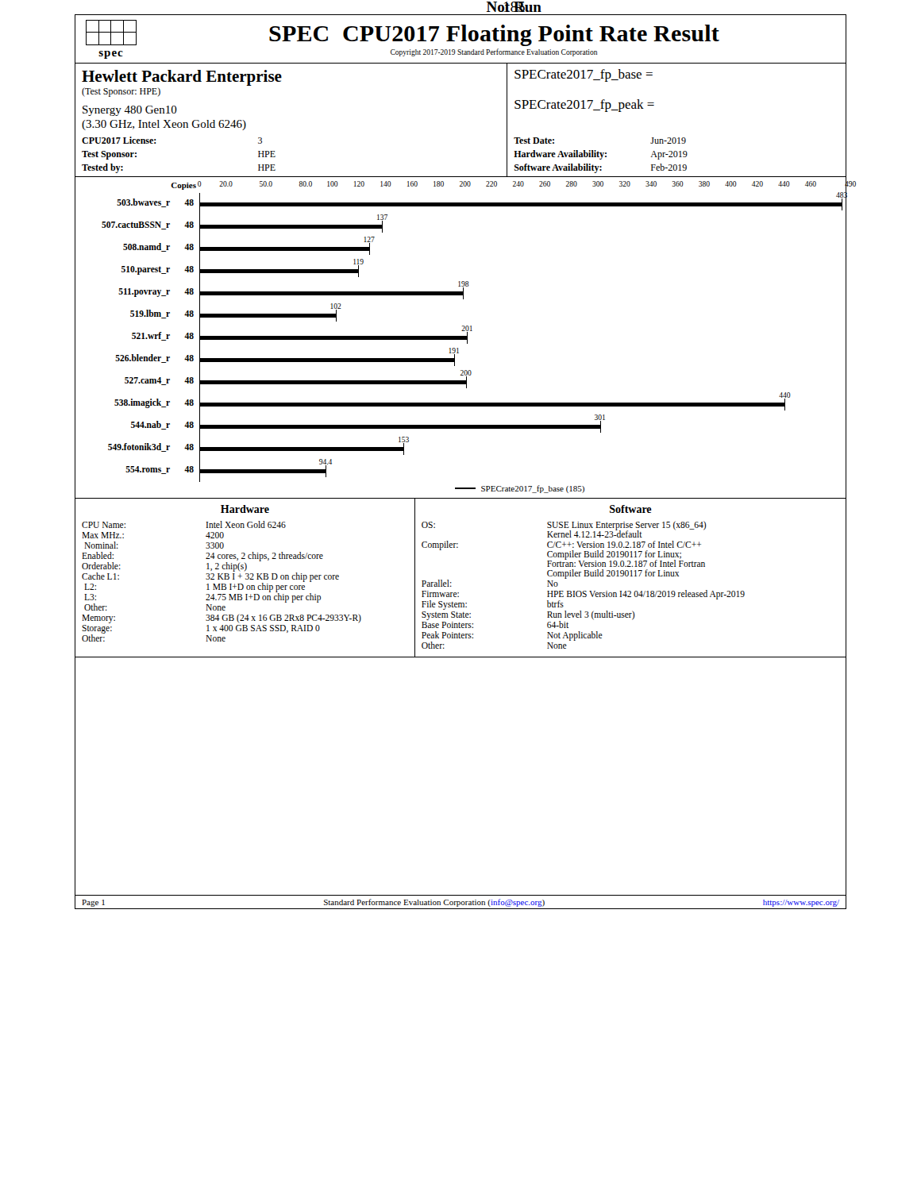spec
SPEC CPU2017 Floating Point Rate Result
Copyright 2017-2019 Standard Performance Evaluation Corporation
Hewlett Packard Enterprise
(Test Sponsor: HPE)
Synergy 480 Gen10
(3.30 GHz, Intel Xeon Gold 6246)
SPECrate2017_fp_base =185
SPECrate2017_fp_peak =Not Run
| CPU2017 License: | 3 |
| Test Sponsor: | HPE |
| Tested by: | HPE |
| Test Date: | Jun-2019 |
| Hardware Availability: | Apr-2019 |
| Software Availability: | Feb-2019 |
Copies
0
20.0
50.0
80.0
100
120
140
160
180
200
220
240
260
280
300
320
340
360
380
400
420
440
460
490
503.bwaves_r
48
483
507.cactuBSSN_r
48
137
508.namd_r
48
127
510.parest_r
48
119
511.povray_r
48
198
519.lbm_r
48
102
521.wrf_r
48
201
526.blender_r
48
191
527.cam4_r
48
200
538.imagick_r
48
440
544.nab_r
48
301
549.fotonik3d_r
48
153
554.roms_r
48
94.4
SPECrate2017_fp_base (185)
Hardware
| CPU Name: | Intel Xeon Gold 6246 |
| Max MHz.: | 4200 |
| Nominal: | 3300 |
| Enabled: | 24 cores, 2 chips, 2 threads/core |
| Orderable: | 1, 2 chip(s) |
| Cache L1: | 32 KB I + 32 KB D on chip per core |
| L2: | 1 MB I+D on chip per core |
| L3: | 24.75 MB I+D on chip per chip |
| Other: | None |
| Memory: | 384 GB (24 x 16 GB 2Rx8 PC4-2933Y-R) |
| Storage: | 1 x 400 GB SAS SSD, RAID 0 |
| Other: | None |
Software
| OS: | SUSE Linux Enterprise Server 15 (x86_64) Kernel 4.12.14-23-default |
| Compiler: | C/C++: Version 19.0.2.187 of Intel C/C++ Compiler Build 20190117 for Linux; Fortran: Version 19.0.2.187 of Intel Fortran Compiler Build 20190117 for Linux |
| Parallel: | No |
| Firmware: | HPE BIOS Version I42 04/18/2019 released Apr-2019 |
| File System: | btrfs |
| System State: | Run level 3 (multi-user) |
| Base Pointers: | 64-bit |
| Peak Pointers: | Not Applicable |
| Other: | None |
Page 1
Standard Performance Evaluation Corporation (info@spec.org)
https://www.spec.org/